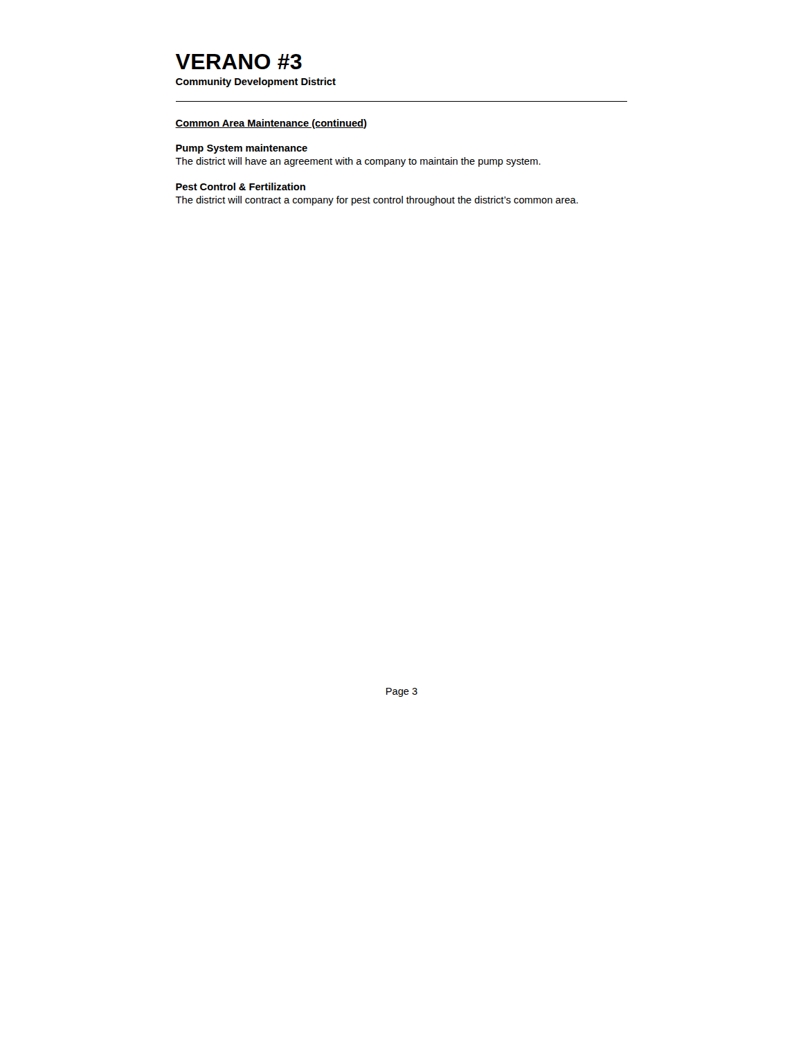VERANO #3
Community Development District
Common Area Maintenance (continued)
Pump System maintenance
The district will have an agreement with a company to maintain the pump system.
Pest Control & Fertilization
The district will contract a company for pest control throughout the district’s common area.
Page 3